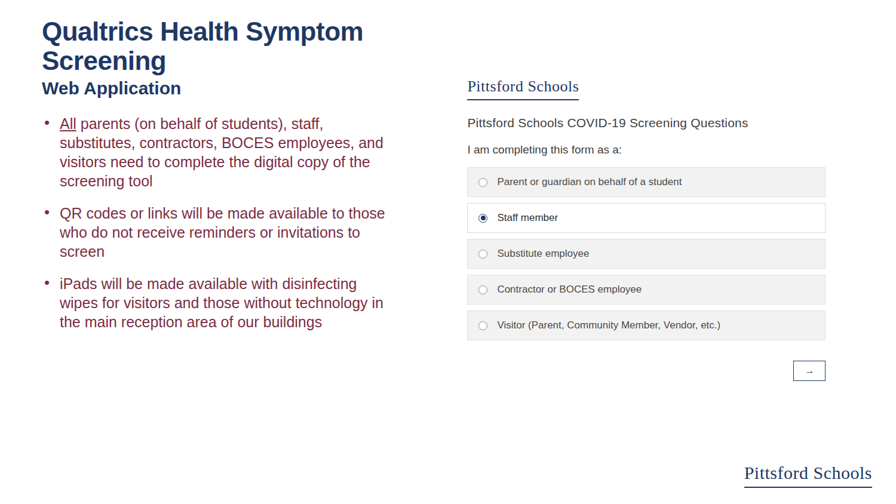Qualtrics Health Symptom Screening
Web Application
All parents (on behalf of students), staff, substitutes, contractors, BOCES employees, and visitors need to complete the digital copy of the screening tool
QR codes or links will be made available to those who do not receive reminders or invitations to screen
iPads will be made available with disinfecting wipes for visitors and those without technology in the main reception area of our buildings
Pittsford Schools
Pittsford Schools COVID-19 Screening Questions
I am completing this form as a:
Parent or guardian on behalf of a student
Staff member
Substitute employee
Contractor or BOCES employee
Visitor (Parent, Community Member, Vendor, etc.)
→
Pittsford Schools